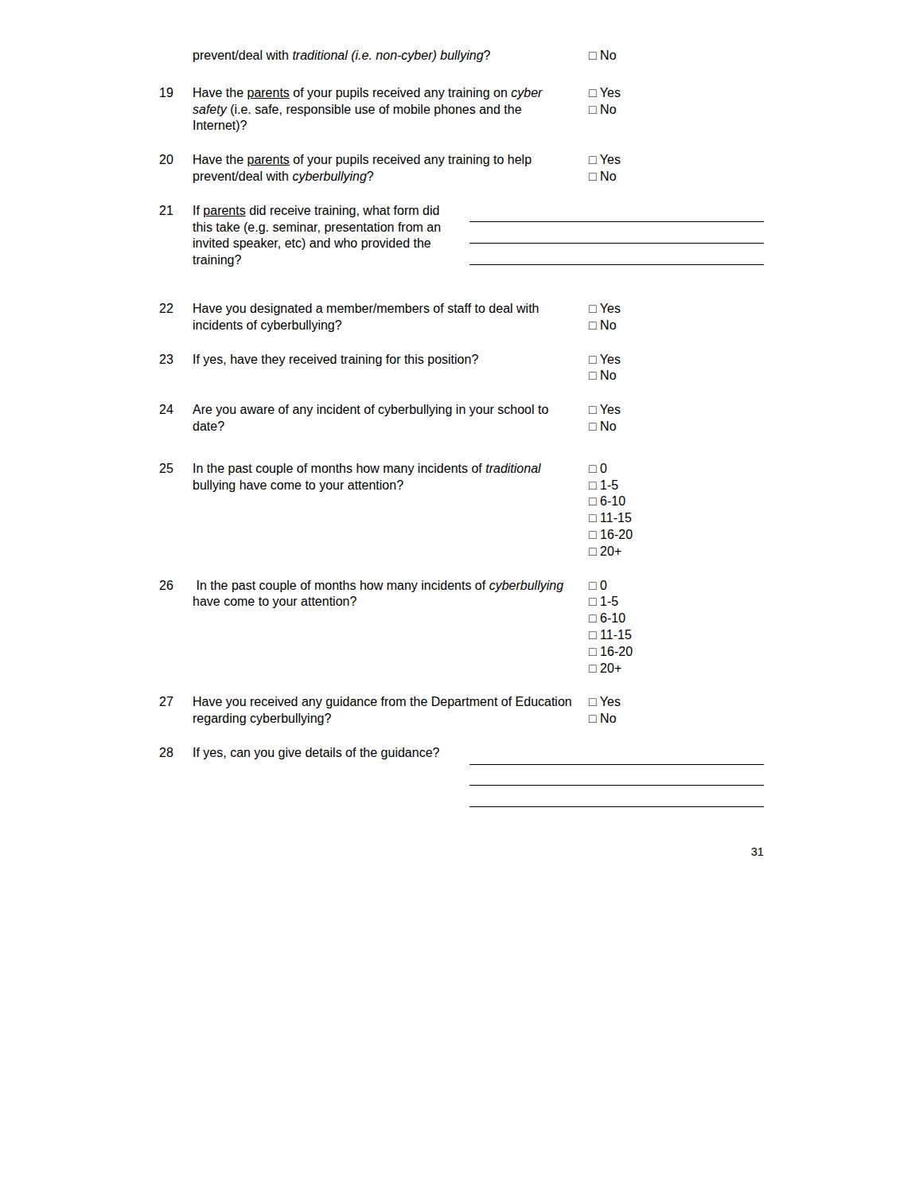prevent/deal with traditional (i.e. non-cyber) bullying?
□ No
19
Have the parents of your pupils received any training on cyber safety (i.e. safe, responsible use of mobile phones and the Internet)?
□ Yes
□ No
20
Have the parents of your pupils received any training to help prevent/deal with cyberbullying?
□ Yes
□ No
21
If parents did receive training, what form did this take (e.g. seminar, presentation from an invited speaker, etc) and who provided the training?
22
Have you designated a member/members of staff to deal with incidents of cyberbullying?
□ Yes
□ No
23
If yes, have they received training for this position?
□ Yes
□ No
24
Are you aware of any incident of cyberbullying in your school to date?
□ Yes
□ No
25
In the past couple of months how many incidents of traditional bullying have come to your attention?
□ 0
□ 1-5
□ 6-10
□ 11-15
□ 16-20
□ 20+
26
In the past couple of months how many incidents of cyberbullying have come to your attention?
□ 0
□ 1-5
□ 6-10
□ 11-15
□ 16-20
□ 20+
27
Have you received any guidance from the Department of Education regarding cyberbullying?
□ Yes
□ No
28
If yes, can you give details of the guidance?
31